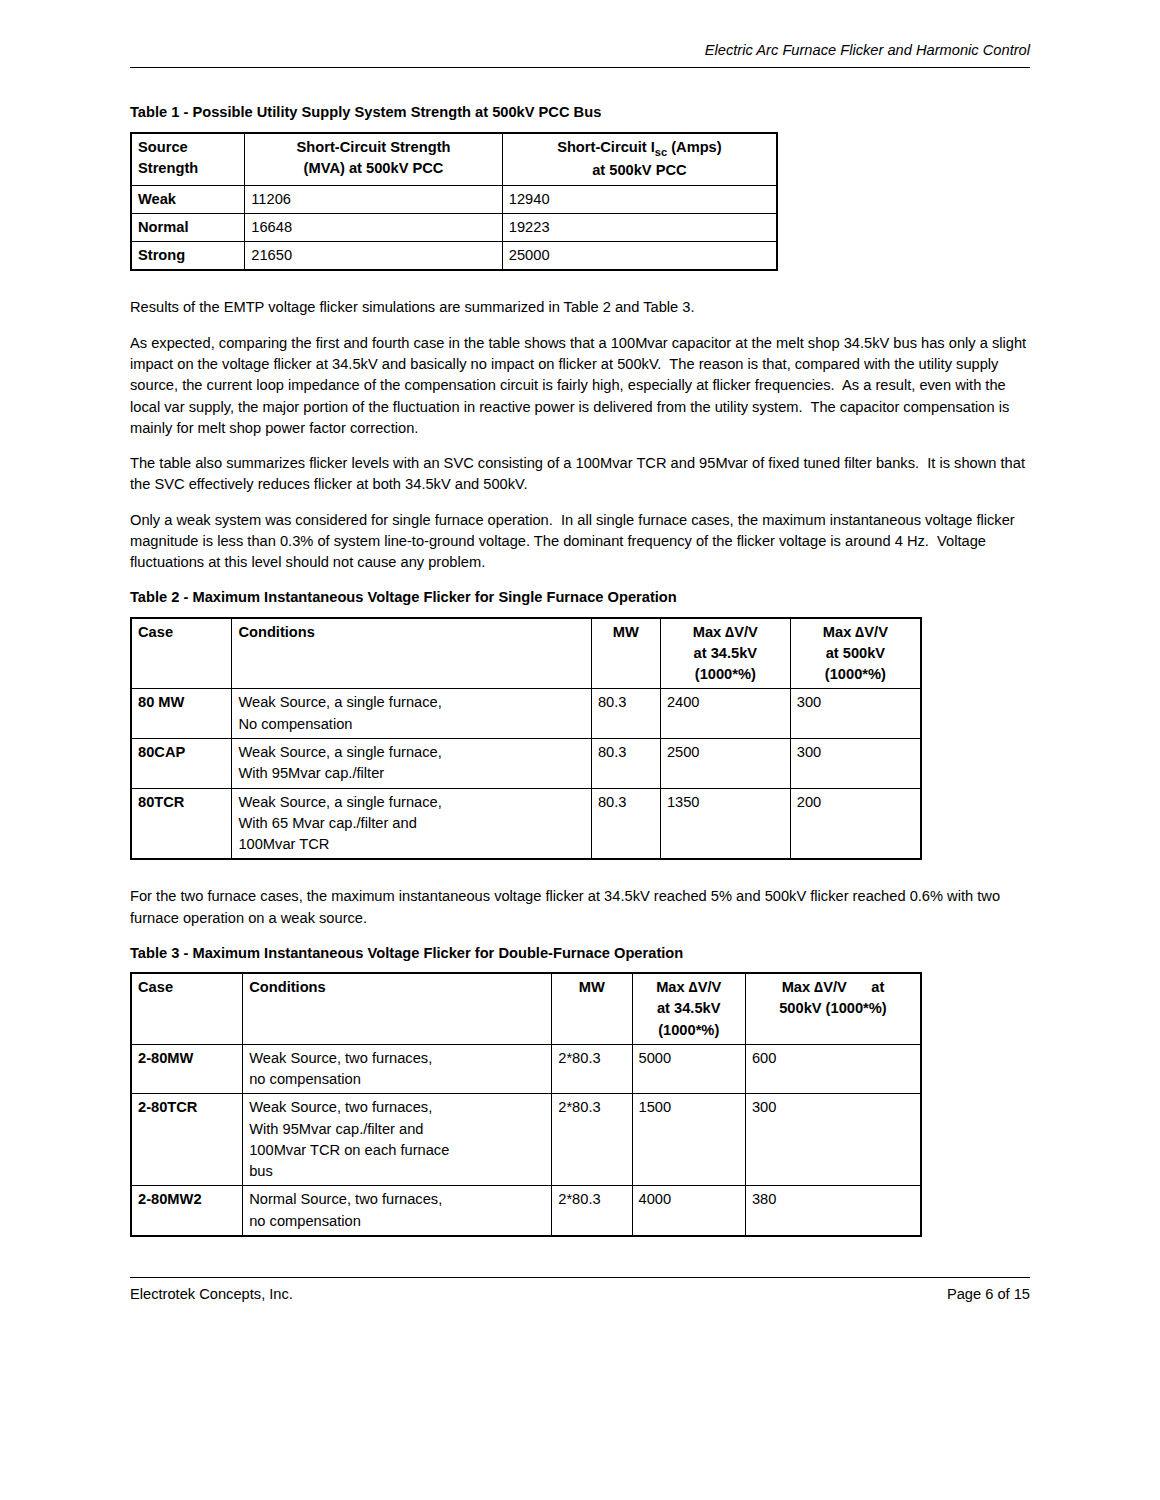Electric Arc Furnace Flicker and Harmonic Control
Table 1 - Possible Utility Supply System Strength at 500kV PCC Bus
| Source Strength | Short-Circuit Strength (MVA) at 500kV PCC | Short-Circuit I sc (Amps) at 500kV PCC |
| --- | --- | --- |
| Weak | 11206 | 12940 |
| Normal | 16648 | 19223 |
| Strong | 21650 | 25000 |
Results of the EMTP voltage flicker simulations are summarized in Table 2 and Table 3.
As expected, comparing the first and fourth case in the table shows that a 100Mvar capacitor at the melt shop 34.5kV bus has only a slight impact on the voltage flicker at 34.5kV and basically no impact on flicker at 500kV. The reason is that, compared with the utility supply source, the current loop impedance of the compensation circuit is fairly high, especially at flicker frequencies. As a result, even with the local var supply, the major portion of the fluctuation in reactive power is delivered from the utility system. The capacitor compensation is mainly for melt shop power factor correction.
The table also summarizes flicker levels with an SVC consisting of a 100Mvar TCR and 95Mvar of fixed tuned filter banks. It is shown that the SVC effectively reduces flicker at both 34.5kV and 500kV.
Only a weak system was considered for single furnace operation. In all single furnace cases, the maximum instantaneous voltage flicker magnitude is less than 0.3% of system line-to-ground voltage. The dominant frequency of the flicker voltage is around 4 Hz. Voltage fluctuations at this level should not cause any problem.
Table 2 - Maximum Instantaneous Voltage Flicker for Single Furnace Operation
| Case | Conditions | MW | Max ∆V/V at 34.5kV (1000*%) | Max ∆V/V at 500kV (1000*%) |
| --- | --- | --- | --- | --- |
| 80 MW | Weak Source, a single furnace, No compensation | 80.3 | 2400 | 300 |
| 80CAP | Weak Source, a single furnace, With 95Mvar cap./filter | 80.3 | 2500 | 300 |
| 80TCR | Weak Source, a single furnace, With 65 Mvar cap./filter and 100Mvar TCR | 80.3 | 1350 | 200 |
For the two furnace cases, the maximum instantaneous voltage flicker at 34.5kV reached 5% and 500kV flicker reached 0.6% with two furnace operation on a weak source.
Table 3 - Maximum Instantaneous Voltage Flicker for Double-Furnace Operation
| Case | Conditions | MW | Max ∆V/V at 34.5kV (1000*%) | Max ∆V/V at 500kV (1000*%) |
| --- | --- | --- | --- | --- |
| 2-80MW | Weak Source, two furnaces, no compensation | 2*80.3 | 5000 | 600 |
| 2-80TCR | Weak Source, two furnaces, With 95Mvar cap./filter and 100Mvar TCR on each furnace bus | 2*80.3 | 1500 | 300 |
| 2-80MW2 | Normal Source, two furnaces, no compensation | 2*80.3 | 4000 | 380 |
Electrotek Concepts, Inc. Page 6 of 15